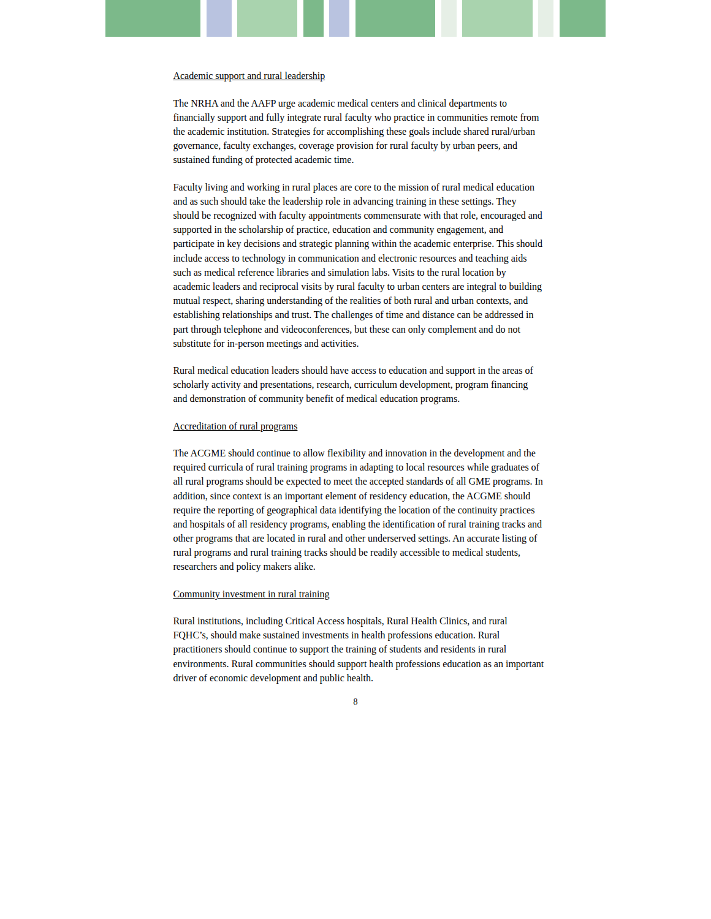Academic support and rural leadership
The NRHA and the AAFP urge academic medical centers and clinical departments to financially support and fully integrate rural faculty who practice in communities remote from the academic institution. Strategies for accomplishing these goals include shared rural/urban governance, faculty exchanges, coverage provision for rural faculty by urban peers, and sustained funding of protected academic time.
Faculty living and working in rural places are core to the mission of rural medical education and as such should take the leadership role in advancing training in these settings. They should be recognized with faculty appointments commensurate with that role, encouraged and supported in the scholarship of practice, education and community engagement, and participate in key decisions and strategic planning within the academic enterprise. This should include access to technology in communication and electronic resources and teaching aids such as medical reference libraries and simulation labs. Visits to the rural location by academic leaders and reciprocal visits by rural faculty to urban centers are integral to building mutual respect, sharing understanding of the realities of both rural and urban contexts, and establishing relationships and trust. The challenges of time and distance can be addressed in part through telephone and videoconferences, but these can only complement and do not substitute for in-person meetings and activities.
Rural medical education leaders should have access to education and support in the areas of scholarly activity and presentations, research, curriculum development, program financing and demonstration of community benefit of medical education programs.
Accreditation of rural programs
The ACGME should continue to allow flexibility and innovation in the development and the required curricula of rural training programs in adapting to local resources while graduates of all rural programs should be expected to meet the accepted standards of all GME programs. In addition, since context is an important element of residency education, the ACGME should require the reporting of geographical data identifying the location of the continuity practices and hospitals of all residency programs, enabling the identification of rural training tracks and other programs that are located in rural and other underserved settings. An accurate listing of rural programs and rural training tracks should be readily accessible to medical students, researchers and policy makers alike.
Community investment in rural training
Rural institutions, including Critical Access hospitals, Rural Health Clinics, and rural FQHC’s, should make sustained investments in health professions education. Rural practitioners should continue to support the training of students and residents in rural environments. Rural communities should support health professions education as an important driver of economic development and public health.
8